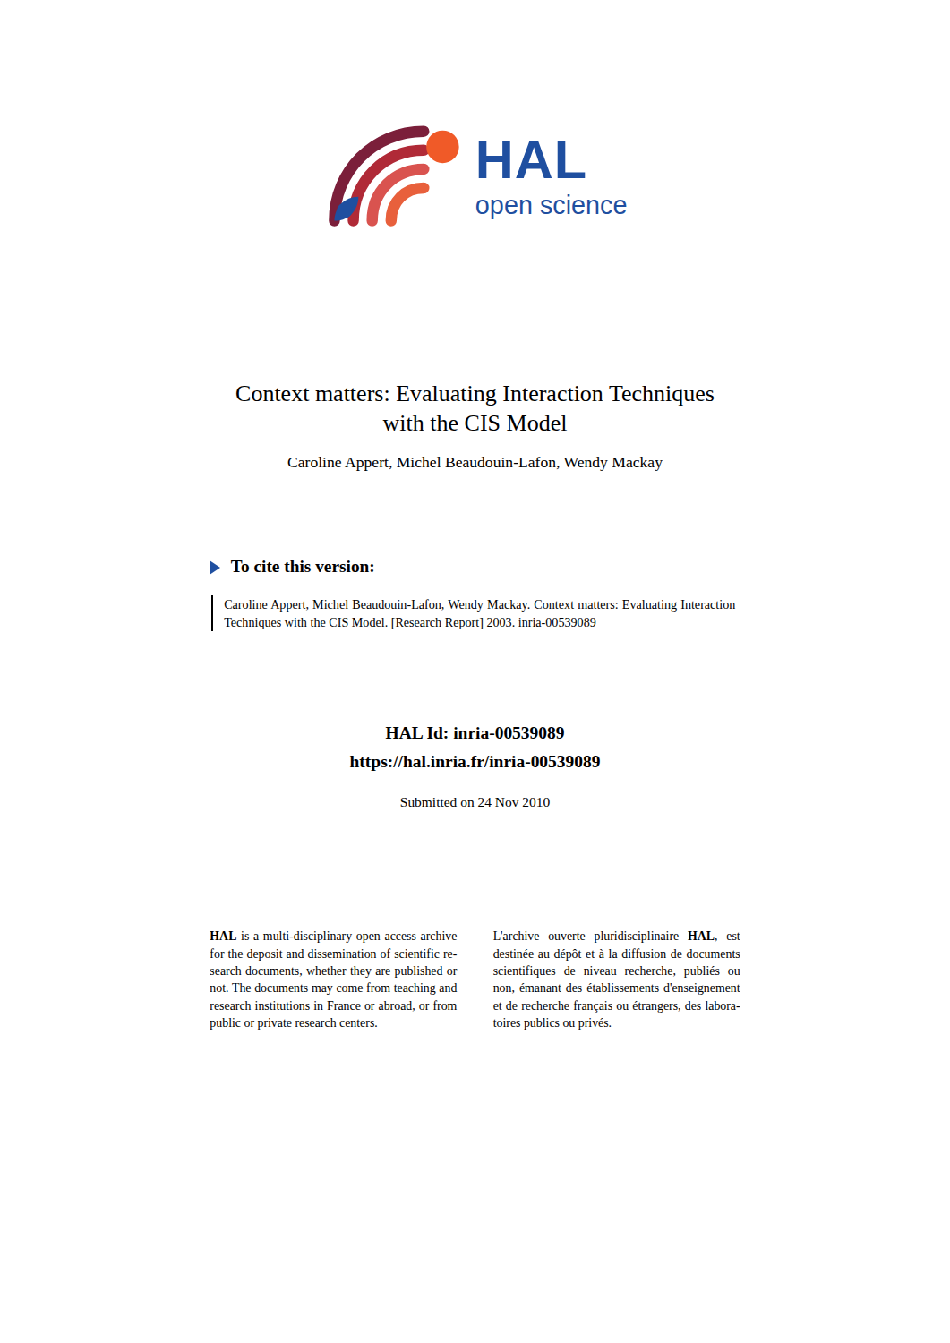HAL open science
Context matters: Evaluating Interaction Techniques
with the CIS Model
Caroline Appert, Michel Beaudouin-Lafon, Wendy Mackay
To cite this version:
Caroline Appert, Michel Beaudouin-Lafon, Wendy Mackay. Context matters: Evaluating Interaction Techniques with the CIS Model. [Research Report] 2003. inria-00539089
HAL Id: inria-00539089
https://hal.inria.fr/inria-00539089
Submitted on 24 Nov 2010
HAL is a multi-disciplinary open access archive for the deposit and dissemination of scientific research documents, whether they are published or not. The documents may come from teaching and research institutions in France or abroad, or from public or private research centers.
L'archive ouverte pluridisciplinaire HAL, est destinée au dépôt et à la diffusion de documents scientifiques de niveau recherche, publiés ou non, émanant des établissements d'enseignement et de recherche français ou étrangers, des laboratoires publics ou privés.